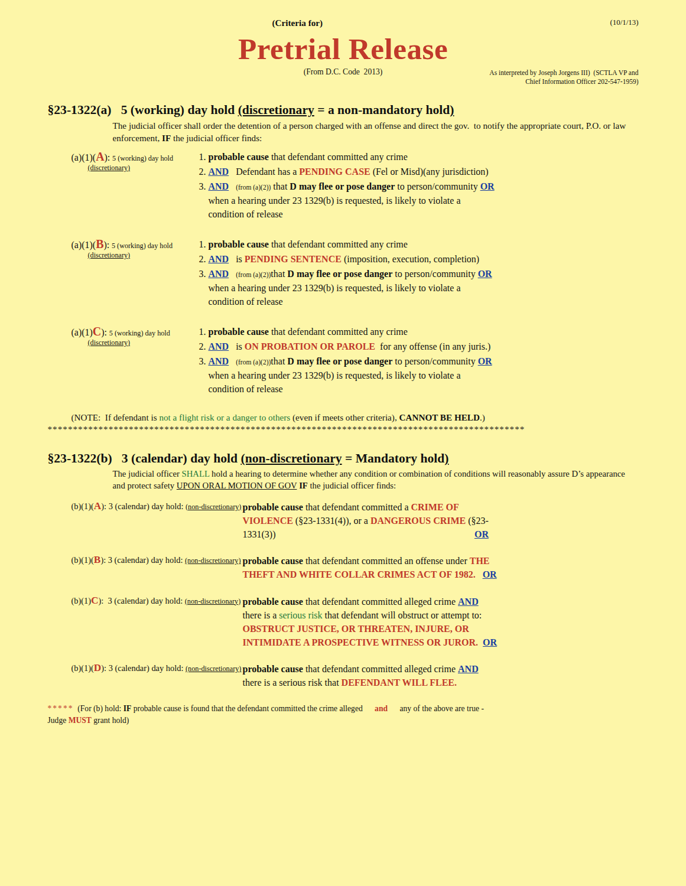(Criteria for)
(10/1/13)
Pretrial Release
(From D.C. Code 2013)
As interpreted by Joseph Jorgens III) (SCTLA VP and
Chief Information Officer 202-547-1959)
§23-1322(a) 5 (working) day hold (discretionary = a non-mandatory hold)
The judicial officer shall order the detention of a person charged with an offense and direct the gov. to notify the appropriate court, P.O. or law enforcement, IF the judicial officer finds:
(a)(1)(A): 5 (working) day hold (discretionary)
probable cause that defendant committed any crime
AND Defendant has a PENDING CASE (Fel or Misd)(any jurisdiction)
AND (from (a)(2)) that D may flee or pose danger to person/community OR
when a hearing under 23 1329(b) is requested, is likely to violate a
condition of release
(a)(1)(B): 5 (working) day hold (discretionary)
probable cause that defendant committed any crime
AND is PENDING SENTENCE (imposition, execution, completion)
AND (from (a)(2)) that D may flee or pose danger to person/community OR
when a hearing under 23 1329(b) is requested, is likely to violate a
condition of release
(a)(1)C): 5 (working) day hold (discretionary)
probable cause that defendant committed any crime
AND is ON PROBATION OR PAROLE for any offense (in any juris.)
AND (from (a)(2)) that D may flee or pose danger to person/community OR
when a hearing under 23 1329(b) is requested, is likely to violate a
condition of release
(NOTE: If defendant is not a flight risk or a danger to others (even if meets other criteria), CANNOT BE HELD.)
**********************************************************************************************
§23-1322(b) 3 (calendar) day hold (non-discretionary = Mandatory hold)
The judicial officer SHALL hold a hearing to determine whether any condition or combination of conditions will reasonably assure D’s appearance and protect safety UPON ORAL MOTION OF GOV IF the judicial officer finds:
(b)(1)(A): 3 (calendar) day hold: (non-discretionary)
probable cause that defendant committed a CRIME OF
VIOLENCE (§23-1331(4)), or a DANGEROUS CRIME (§23-
1331(3))OR
(b)(1)(B): 3 (calendar) day hold: (non-discretionary)
probable cause that defendant committed an offense under THE
THEFT AND WHITE COLLAR CRIMES ACT OF 1982. OR
(b)(1)C): 3 (calendar) day hold: (non-discretionary)
probable cause that defendant committed alleged crime AND
there is a serious risk that defendant will obstruct or attempt to:
OBSTRUCT JUSTICE, OR THREATEN, INJURE, OR
INTIMIDATE A PROSPECTIVE WITNESS OR JUROR. OR
(b)(1)(D): 3 (calendar) day hold: (non-discretionary)
probable cause that defendant committed alleged crime AND
there is a serious risk that DEFENDANT WILL FLEE.
***** (For (b) hold: IF probable cause is found that the defendant committed the crime alleged and any of the above are true -
Judge MUST grant hold)